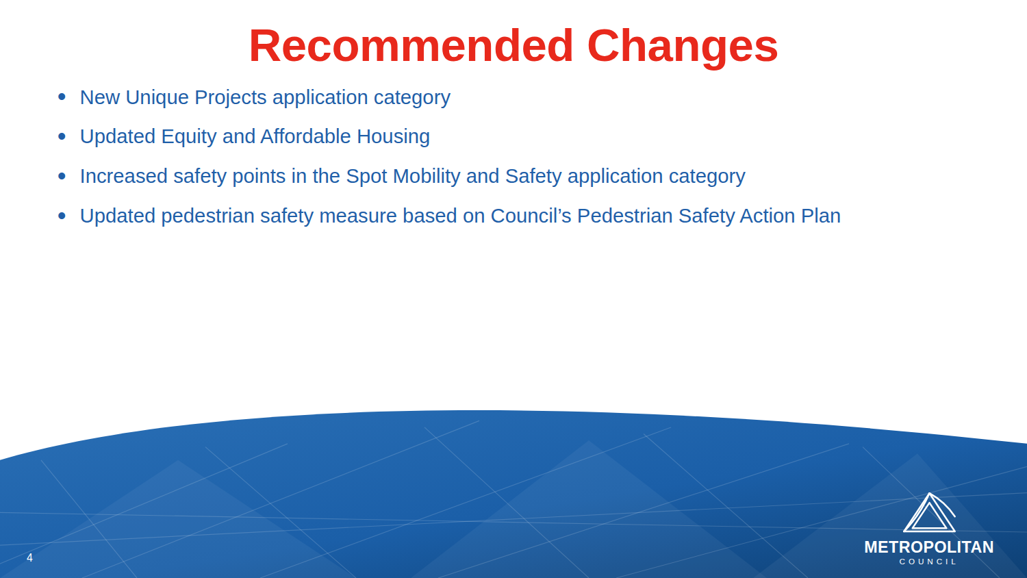Recommended Changes
New Unique Projects application category
Updated Equity and Affordable Housing
Increased safety points in the Spot Mobility and Safety application category
Updated pedestrian safety measure based on Council’s Pedestrian Safety Action Plan
4
METROPOLITAN
COUNCIL